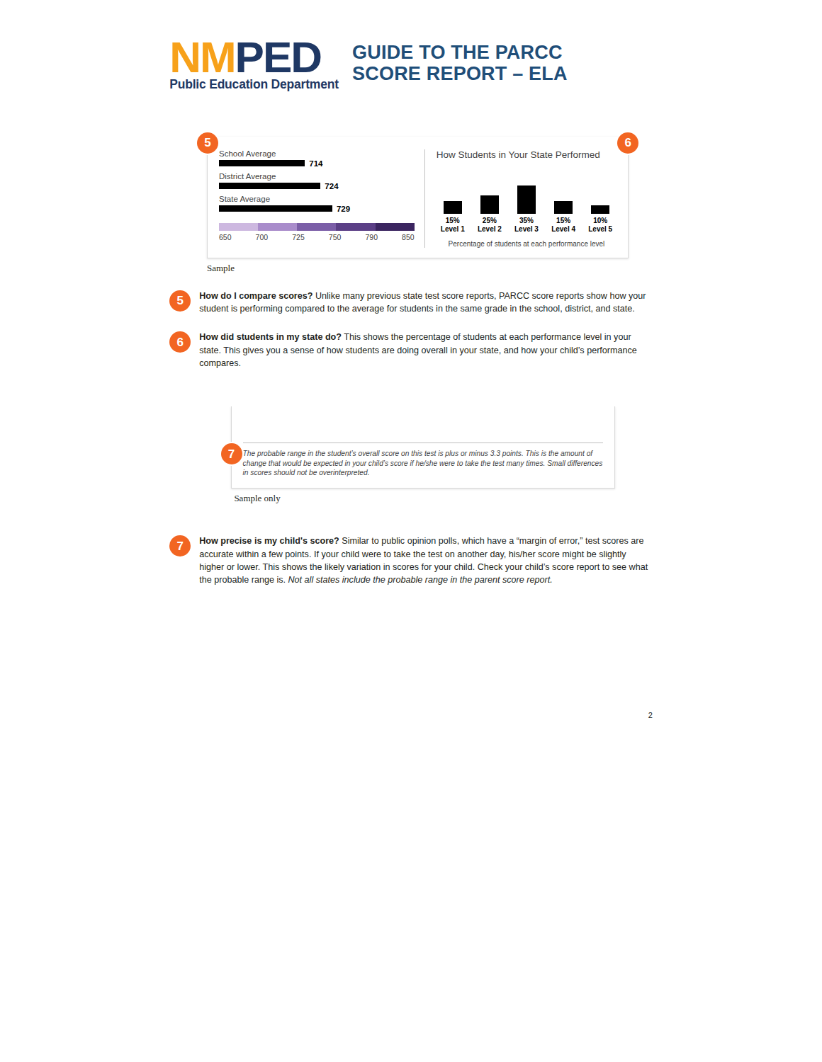NM PED
Public Education Department
GUIDE TO THE PARCC
SCORE REPORT – ELA
5 6
School Average
714
District Average
724
State Average
729
650700725750790850
How Students in Your State Performed
15%
Level 1
25%
Level 2
35%
Level 3
15%
Level 4
10%
Level 5
Percentage of students at each performance level
Sample
5
How do I compare scores? Unlike many previous state test score reports, PARCC score reports show how your student is performing compared to the average for students in the same grade in the school, district, and state.
6
How did students in my state do? This shows the percentage of students at each performance level in your state. This gives you a sense of how students are doing overall in your state, and how your child’s performance compares.
7
The probable range in the student’s overall score on this test is plus or minus 3.3 points. This is the amount of change that would be expected in your child’s score if he/she were to take the test many times. Small differences in scores should not be overinterpreted.
Sample only
7
How precise is my child's score? Similar to public opinion polls, which have a “margin of error,” test scores are accurate within a few points. If your child were to take the test on another day, his/her score might be slightly higher or lower. This shows the likely variation in scores for your child. Check your child’s score report to see what the probable range is. Not all states include the probable range in the parent score report.
2